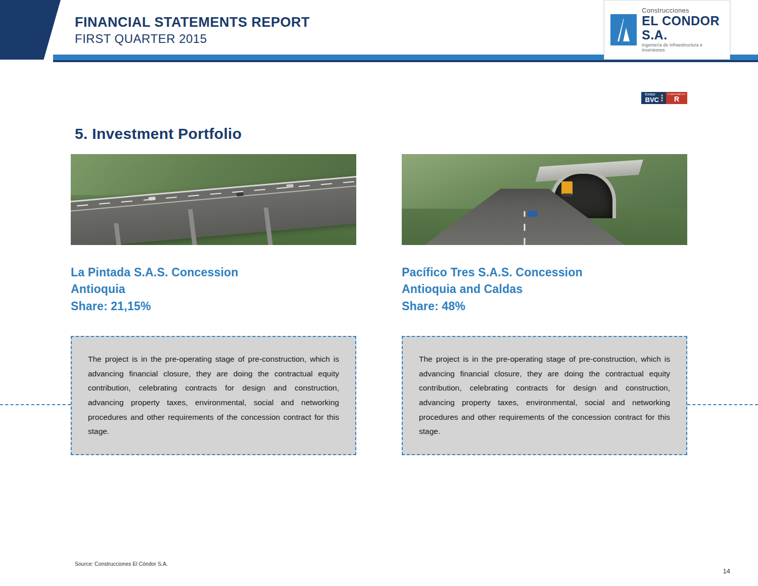FINANCIAL STATEMENTS REPORT
FIRST QUARTER 2015
Construcciones
EL CONDOR S.A.
Ingeniería de Infraestructura e Inversiones
Emisor
BVC
COMPROMETIDO
R
5. Investment Portfolio
La Pintada S.A.S. Concession
Antioquia
Share: 21,15%
The project is in the pre-operating stage of pre-construction, which is advancing financial closure, they are doing the contractual equity contribution, celebrating contracts for design and construction, advancing property taxes, environmental, social and networking procedures and other requirements of the concession contract for this stage.
Pacífico Tres S.A.S. Concession
Antioquia and Caldas
Share: 48%
The project is in the pre-operating stage of pre-construction, which is advancing financial closure, they are doing the contractual equity contribution, celebrating contracts for design and construction, advancing property taxes, environmental, social and networking procedures and other requirements of the concession contract for this stage.
Source: Construcciones El Cóndor S.A.
14